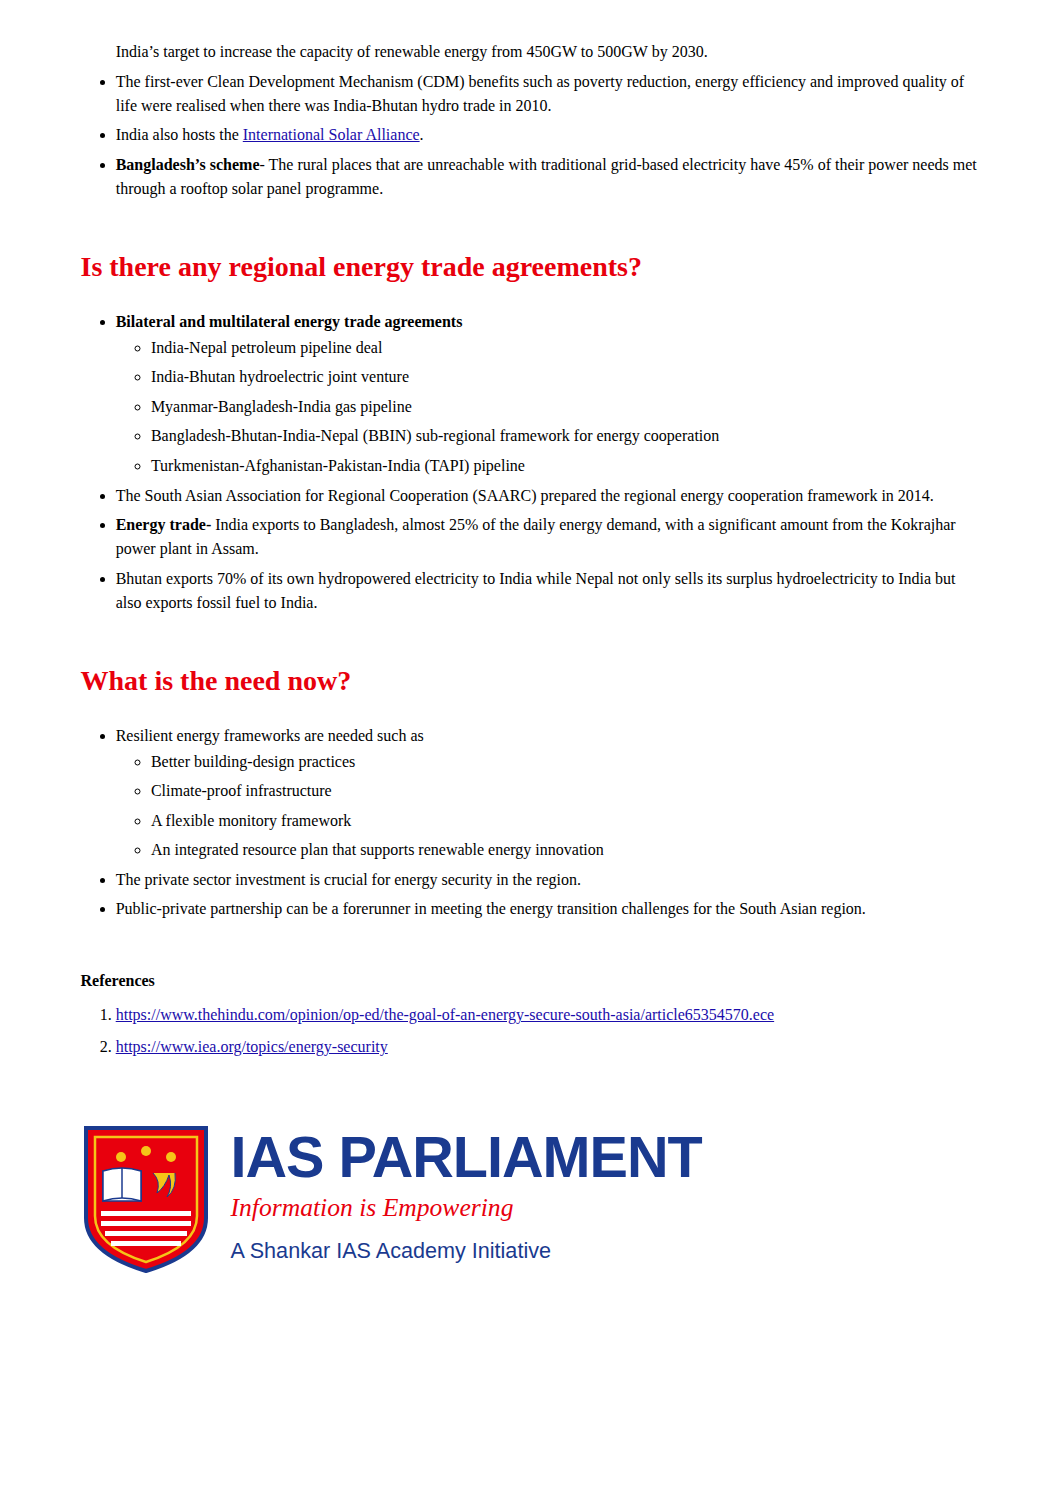India’s target to increase the capacity of renewable energy from 450GW to 500GW by 2030.
The first-ever Clean Development Mechanism (CDM) benefits such as poverty reduction, energy efficiency and improved quality of life were realised when there was India-Bhutan hydro trade in 2010.
India also hosts the International Solar Alliance.
Bangladesh’s scheme- The rural places that are unreachable with traditional grid-based electricity have 45% of their power needs met through a rooftop solar panel programme.
Is there any regional energy trade agreements?
Bilateral and multilateral energy trade agreements
India-Nepal petroleum pipeline deal
India-Bhutan hydroelectric joint venture
Myanmar-Bangladesh-India gas pipeline
Bangladesh-Bhutan-India-Nepal (BBIN) sub-regional framework for energy cooperation
Turkmenistan-Afghanistan-Pakistan-India (TAPI) pipeline
The South Asian Association for Regional Cooperation (SAARC) prepared the regional energy cooperation framework in 2014.
Energy trade- India exports to Bangladesh, almost 25% of the daily energy demand, with a significant amount from the Kokrajhar power plant in Assam.
Bhutan exports 70% of its own hydropowered electricity to India while Nepal not only sells its surplus hydroelectricity to India but also exports fossil fuel to India.
What is the need now?
Resilient energy frameworks are needed such as
Better building-design practices
Climate-proof infrastructure
A flexible monitory framework
An integrated resource plan that supports renewable energy innovation
The private sector investment is crucial for energy security in the region.
Public-private partnership can be a forerunner in meeting the energy transition challenges for the South Asian region.
References
https://www.thehindu.com/opinion/op-ed/the-goal-of-an-energy-secure-south-asia/article65354570.ece
https://www.iea.org/topics/energy-security
IAS PARLIAMENT
Information is Empowering
A Shankar IAS Academy Initiative